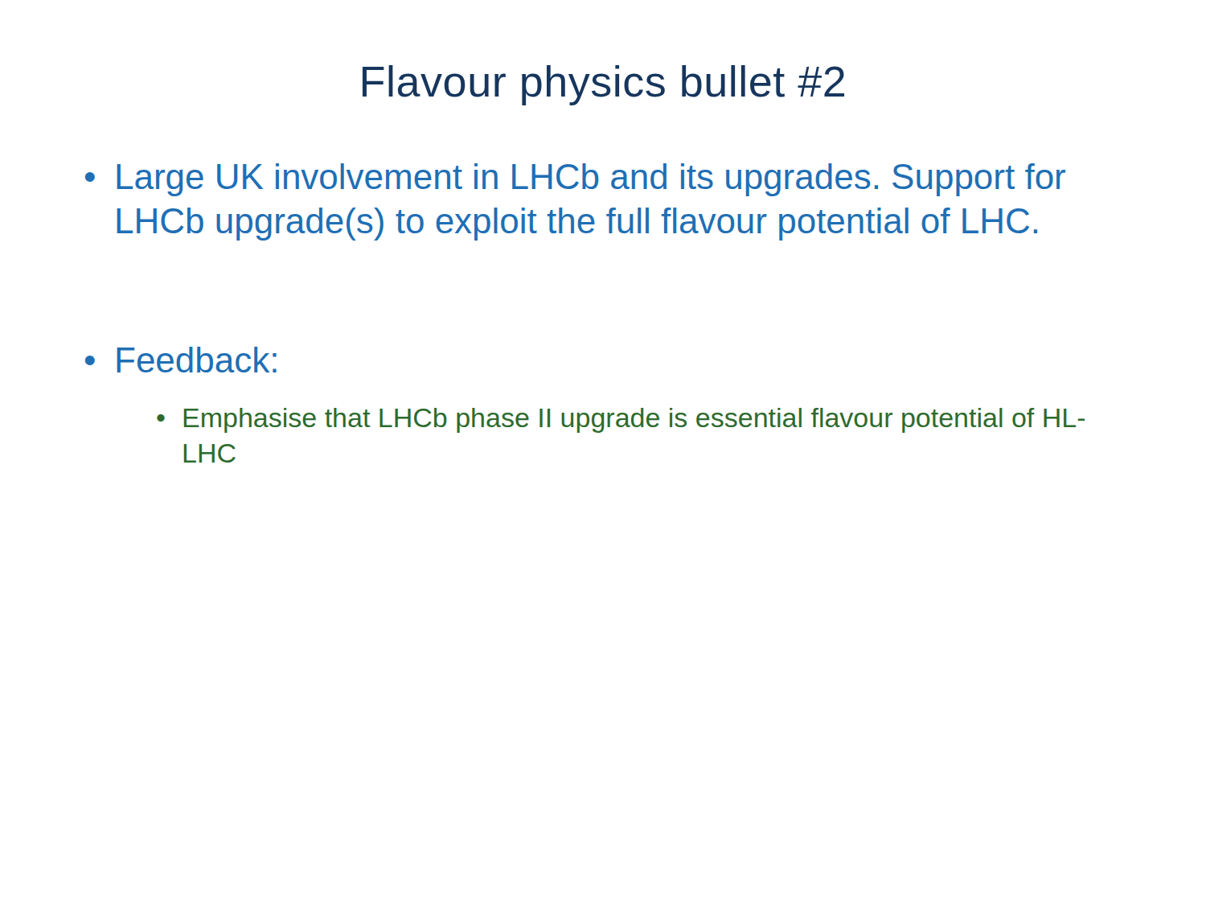Flavour physics bullet #2
Large UK involvement in LHCb and its upgrades. Support for LHCb upgrade(s) to exploit the full flavour potential of LHC.
Feedback:
Emphasise that LHCb phase II upgrade is essential flavour potential of HL-LHC